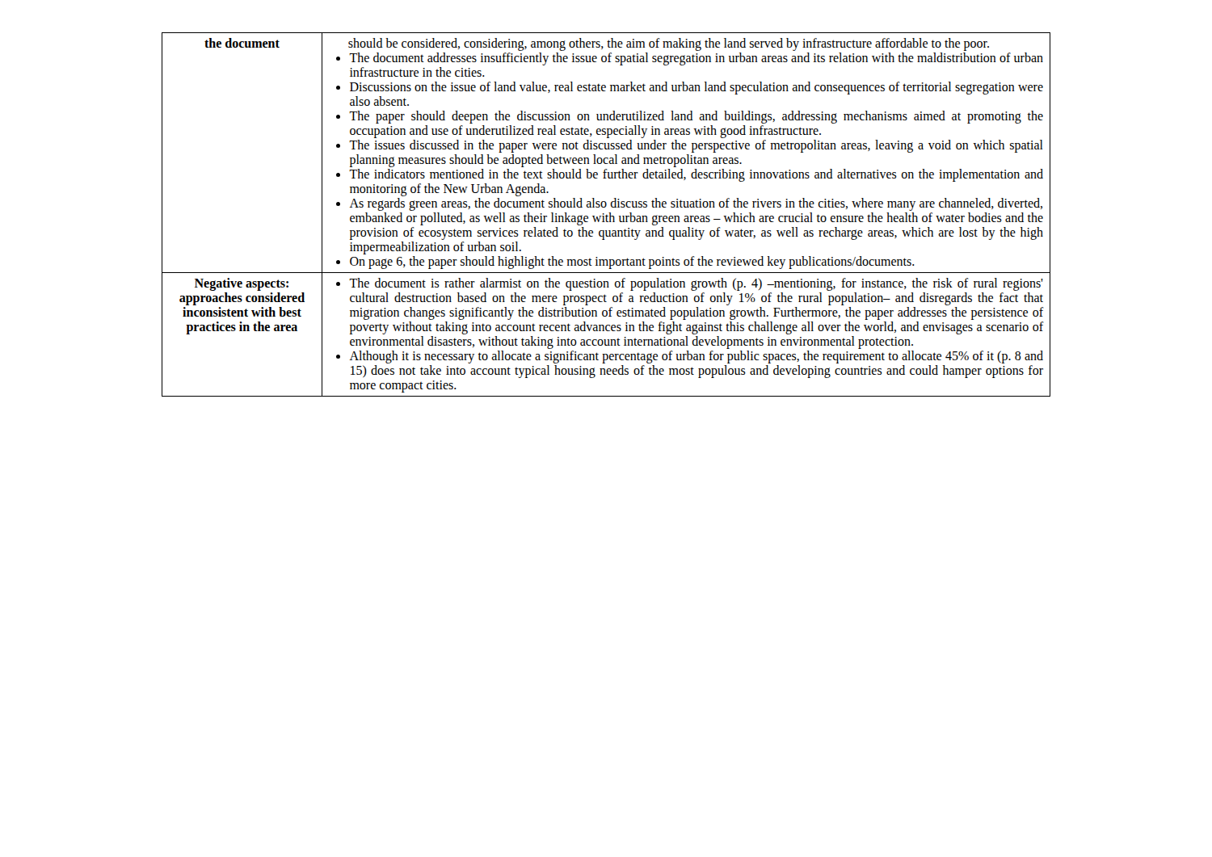| the document | should be considered, considering, among others, the aim of making the land served by infrastructure affordable to the poor. The document addresses insufficiently the issue of spatial segregation in urban areas and its relation with the maldistribution of urban infrastructure in the cities. Discussions on the issue of land value, real estate market and urban land speculation and consequences of territorial segregation were also absent. The paper should deepen the discussion on underutilized land and buildings, addressing mechanisms aimed at promoting the occupation and use of underutilized real estate, especially in areas with good infrastructure. The issues discussed in the paper were not discussed under the perspective of metropolitan areas, leaving a void on which spatial planning measures should be adopted between local and metropolitan areas. The indicators mentioned in the text should be further detailed, describing innovations and alternatives on the implementation and monitoring of the New Urban Agenda. As regards green areas, the document should also discuss the situation of the rivers in the cities, where many are channeled, diverted, embanked or polluted, as well as their linkage with urban green areas – which are crucial to ensure the health of water bodies and the provision of ecosystem services related to the quantity and quality of water, as well as recharge areas, which are lost by the high impermeabilization of urban soil. On page 6, the paper should highlight the most important points of the reviewed key publications/documents. |
| Negative aspects: approaches considered inconsistent with best practices in the area | The document is rather alarmist on the question of population growth (p. 4) –mentioning, for instance, the risk of rural regions' cultural destruction based on the mere prospect of a reduction of only 1% of the rural population– and disregards the fact that migration changes significantly the distribution of estimated population growth. Furthermore, the paper addresses the persistence of poverty without taking into account recent advances in the fight against this challenge all over the world, and envisages a scenario of environmental disasters, without taking into account international developments in environmental protection. Although it is necessary to allocate a significant percentage of urban for public spaces, the requirement to allocate 45% of it (p. 8 and 15) does not take into account typical housing needs of the most populous and developing countries and could hamper options for more compact cities. |